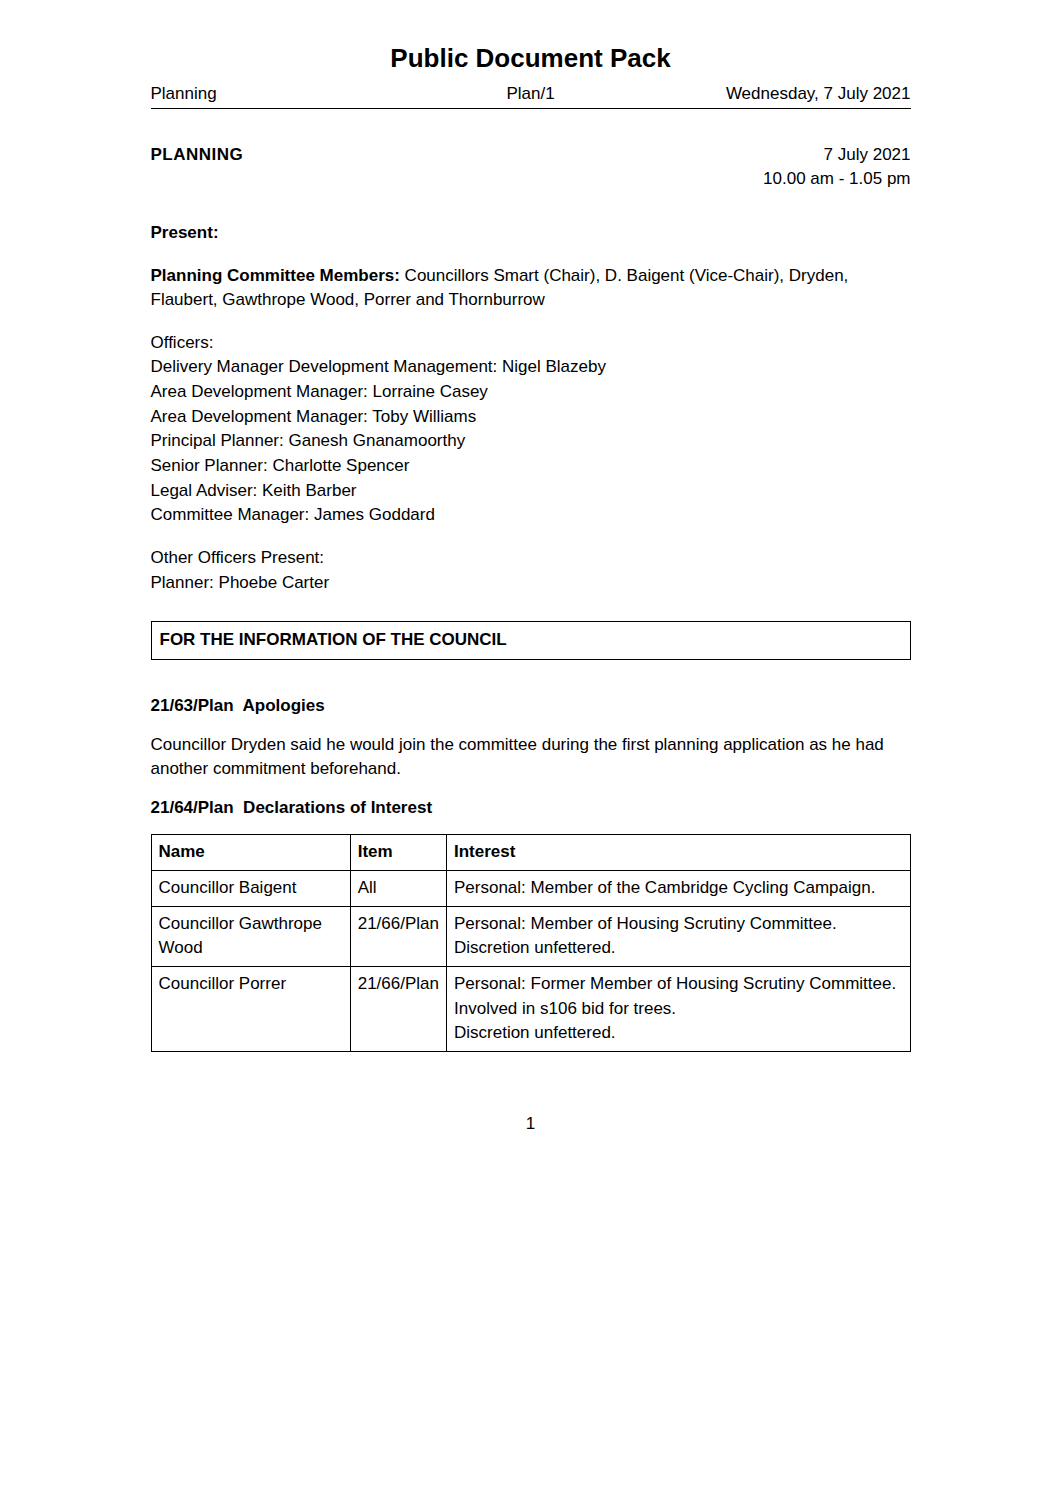Public Document Pack
Planning Plan/1 Wednesday, 7 July 2021
PLANNING
7 July 2021
10.00 am - 1.05 pm
Present:
Planning Committee Members: Councillors Smart (Chair), D. Baigent (Vice-Chair), Dryden, Flaubert, Gawthrope Wood, Porrer and Thornburrow
Officers:
Delivery Manager Development Management: Nigel Blazeby
Area Development Manager: Lorraine Casey
Area Development Manager: Toby Williams
Principal Planner: Ganesh Gnanamoorthy
Senior Planner: Charlotte Spencer
Legal Adviser: Keith Barber
Committee Manager: James Goddard
Other Officers Present:
Planner: Phoebe Carter
FOR THE INFORMATION OF THE COUNCIL
21/63/Plan Apologies
Councillor Dryden said he would join the committee during the first planning application as he had another commitment beforehand.
21/64/Plan Declarations of Interest
| Name | Item | Interest |
| --- | --- | --- |
| Councillor Baigent | All | Personal: Member of the Cambridge Cycling Campaign. |
| Councillor Gawthrope Wood | 21/66/Plan | Personal: Member of Housing Scrutiny Committee. Discretion unfettered. |
| Councillor Porrer | 21/66/Plan | Personal: Former Member of Housing Scrutiny Committee. Involved in s106 bid for trees. Discretion unfettered. |
1